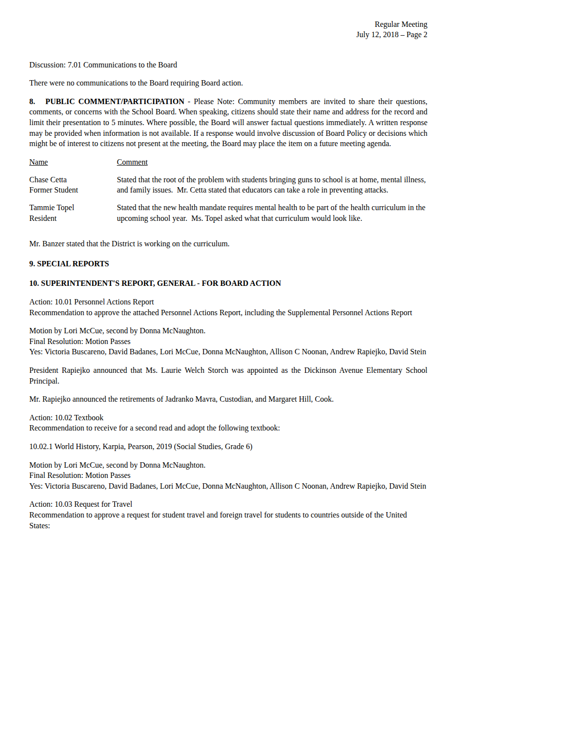Regular Meeting
July 12, 2018 – Page 2
Discussion: 7.01 Communications to the Board
There were no communications to the Board requiring Board action.
8. PUBLIC COMMENT/PARTICIPATION - Please Note: Community members are invited to share their questions, comments, or concerns with the School Board. When speaking, citizens should state their name and address for the record and limit their presentation to 5 minutes. Where possible, the Board will answer factual questions immediately. A written response may be provided when information is not available. If a response would involve discussion of Board Policy or decisions which might be of interest to citizens not present at the meeting, the Board may place the item on a future meeting agenda.
| Name | Comment |
| Chase Cetta Former Student | Stated that the root of the problem with students bringing guns to school is at home, mental illness, and family issues. Mr. Cetta stated that educators can take a role in preventing attacks. |
| Tammie Topel Resident | Stated that the new health mandate requires mental health to be part of the health curriculum in the upcoming school year. Ms. Topel asked what that curriculum would look like. |
Mr. Banzer stated that the District is working on the curriculum.
9. SPECIAL REPORTS
10. SUPERINTENDENT'S REPORT, GENERAL - FOR BOARD ACTION
Action: 10.01 Personnel Actions Report
Recommendation to approve the attached Personnel Actions Report, including the Supplemental Personnel Actions Report
Motion by Lori McCue, second by Donna McNaughton.
Final Resolution: Motion Passes
Yes: Victoria Buscareno, David Badanes, Lori McCue, Donna McNaughton, Allison C Noonan, Andrew Rapiejko, David Stein
President Rapiejko announced that Ms. Laurie Welch Storch was appointed as the Dickinson Avenue Elementary School Principal.
Mr. Rapiejko announced the retirements of Jadranko Mavra, Custodian, and Margaret Hill, Cook.
Action: 10.02 Textbook
Recommendation to receive for a second read and adopt the following textbook:
10.02.1 World History, Karpia, Pearson, 2019 (Social Studies, Grade 6)
Motion by Lori McCue, second by Donna McNaughton.
Final Resolution: Motion Passes
Yes: Victoria Buscareno, David Badanes, Lori McCue, Donna McNaughton, Allison C Noonan, Andrew Rapiejko, David Stein
Action: 10.03 Request for Travel
Recommendation to approve a request for student travel and foreign travel for students to countries outside of the United States: